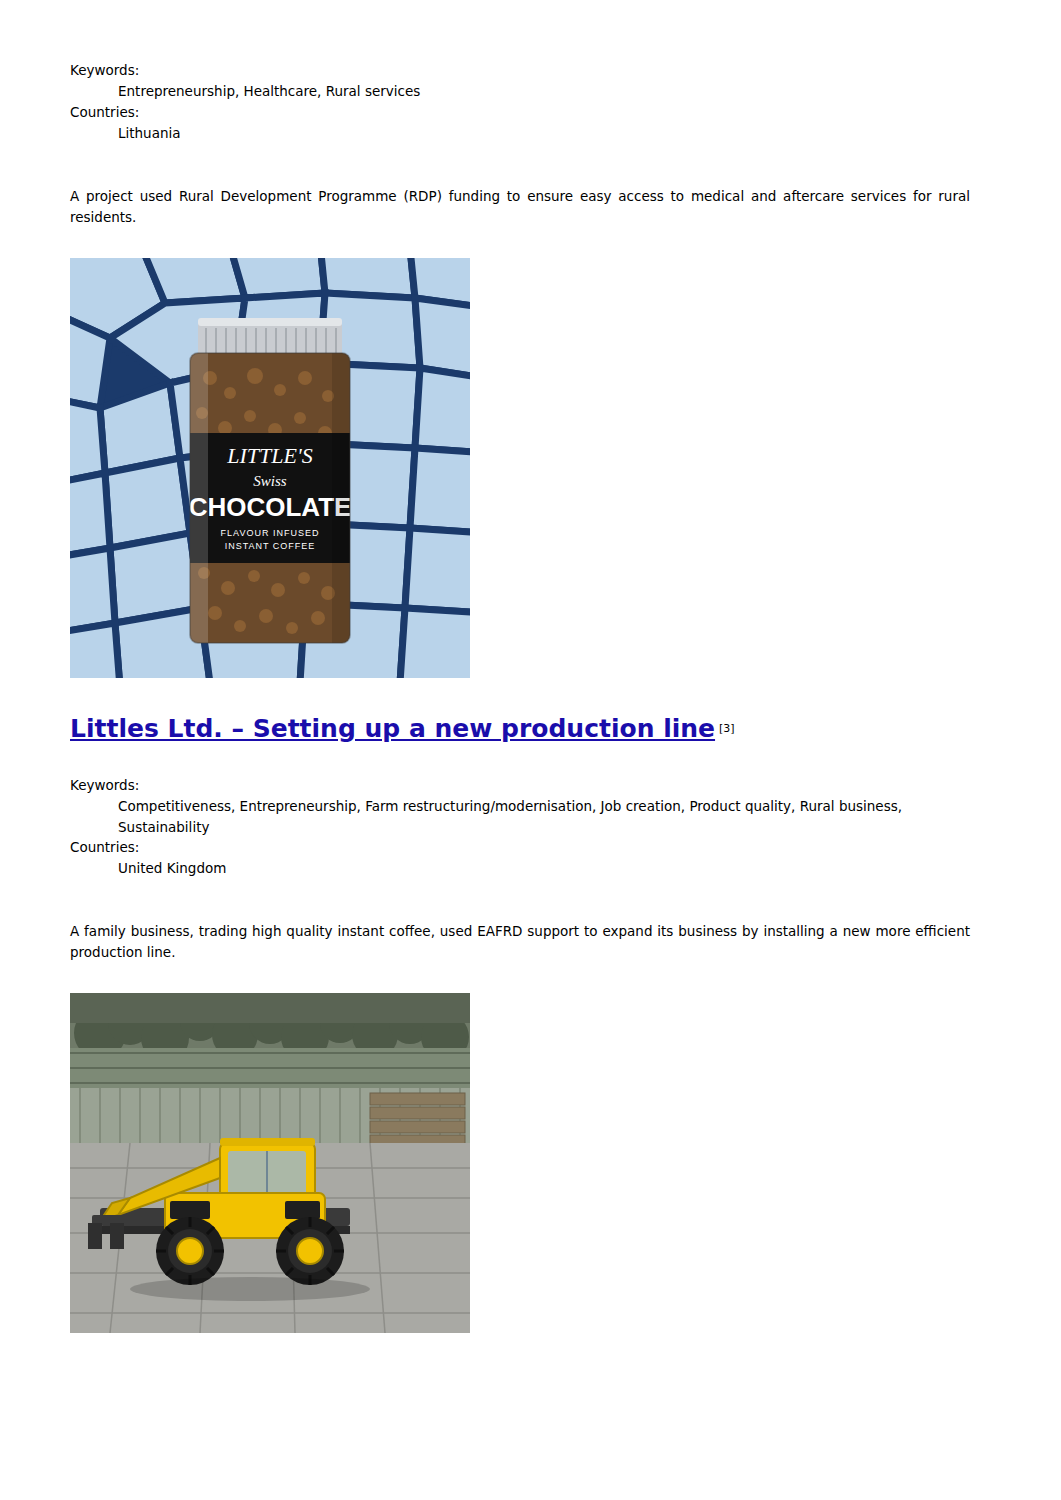Keywords:
Entrepreneurship, Healthcare, Rural services
Countries:
Lithuania
A project used Rural Development Programme (RDP) funding to ensure easy access to medical and aftercare services for rural residents.
LITTLE'S Swiss CHOCOLATE FLAVOUR INFUSED INSTANT COFFEE
Littles Ltd. – Setting up a new production line
[3]
Keywords:
Competitiveness, Entrepreneurship, Farm restructuring/modernisation, Job creation, Product quality, Rural business, Sustainability
Countries:
United Kingdom
A family business, trading high quality instant coffee, used EAFRD support to expand its business by installing a new more efficient production line.
JCB